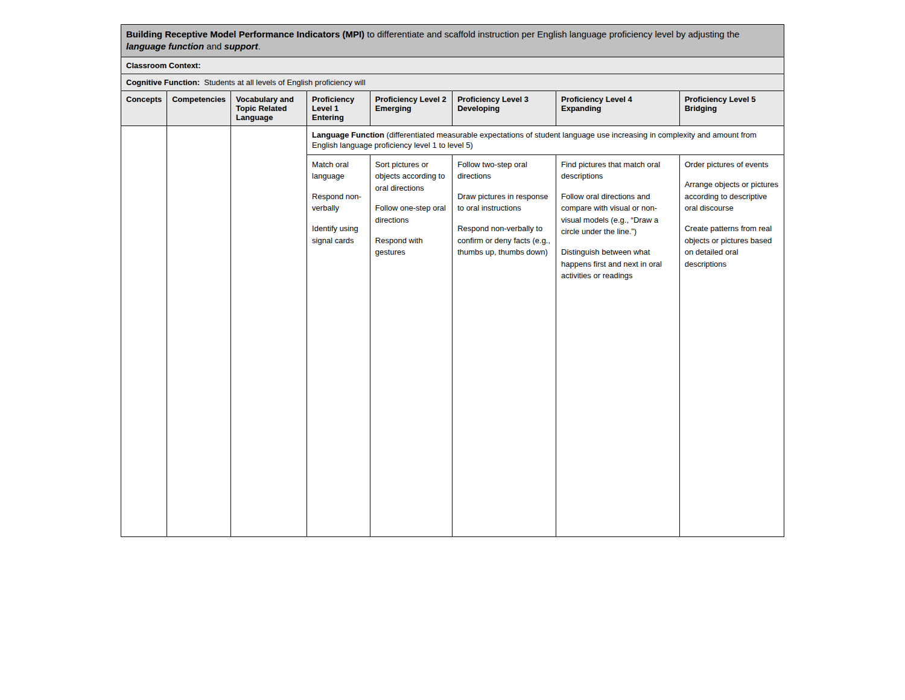| Building Receptive Model Performance Indicators (MPI) to differentiate and scaffold instruction per English language proficiency level by adjusting the language function and support . |
| Classroom Context: |
| Cognitive Function: Students at all levels of English proficiency will |
| Concepts | Competencies | Vocabulary and Topic Related Language | Proficiency Level 1 Entering | Proficiency Level 2 Emerging | Proficiency Level 3 Developing | Proficiency Level 4 Expanding | Proficiency Level 5 Bridging |
| | | | Language Function (differentiated measurable expectations of student language use increasing in complexity and amount from English language proficiency level 1 to level 5) |
| Match oral language Respond non-verbally Identify using signal cards | Sort pictures or objects according to oral directions Follow one-step oral directions Respond with gestures | Follow two-step oral directions Draw pictures in response to oral instructions Respond non-verbally to confirm or deny facts (e.g., thumbs up, thumbs down) | Find pictures that match oral descriptions Follow oral directions and compare with visual or non-visual models (e.g., “Draw a circle under the line.”) Distinguish between what happens first and next in oral activities or readings | Order pictures of events Arrange objects or pictures according to descriptive oral discourse Create patterns from real objects or pictures based on detailed oral descriptions |